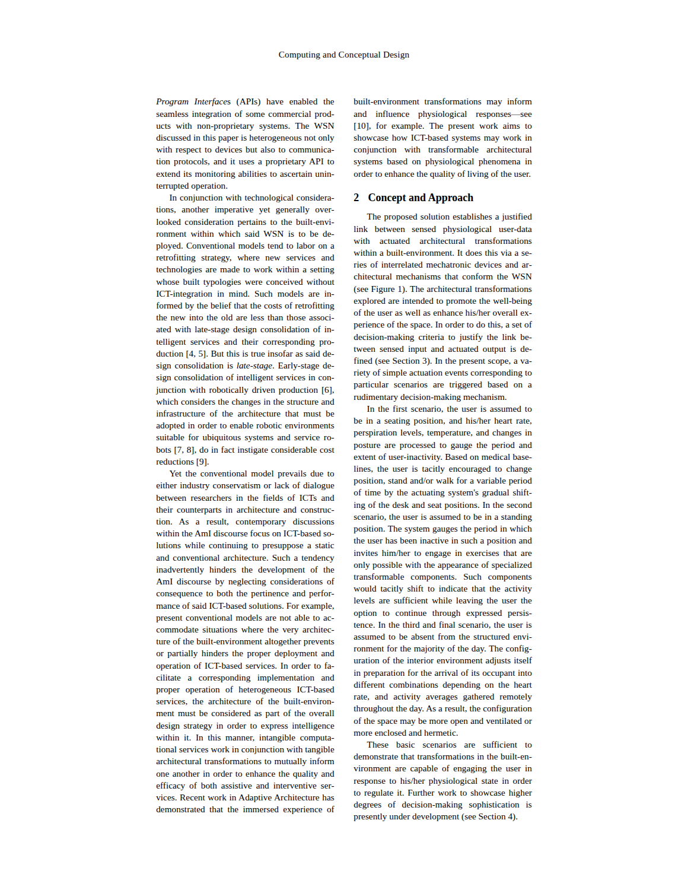Computing and Conceptual Design
Program Interfaces (APIs) have enabled the seamless integration of some commercial products with non-proprietary systems. The WSN discussed in this paper is heterogeneous not only with respect to devices but also to communication protocols, and it uses a proprietary API to extend its monitoring abilities to ascertain uninterrupted operation.
In conjunction with technological considerations, another imperative yet generally overlooked consideration pertains to the built-environment within which said WSN is to be deployed. Conventional models tend to labor on a retrofitting strategy, where new services and technologies are made to work within a setting whose built typologies were conceived without ICT-integration in mind. Such models are informed by the belief that the costs of retrofitting the new into the old are less than those associated with late-stage design consolidation of intelligent services and their corresponding production [4, 5]. But this is true insofar as said design consolidation is late-stage. Early-stage design consolidation of intelligent services in conjunction with robotically driven production [6], which considers the changes in the structure and infrastructure of the architecture that must be adopted in order to enable robotic environments suitable for ubiquitous systems and service robots [7, 8], do in fact instigate considerable cost reductions [9].
Yet the conventional model prevails due to either industry conservatism or lack of dialogue between researchers in the fields of ICTs and their counterparts in architecture and construction. As a result, contemporary discussions within the AmI discourse focus on ICT-based solutions while continuing to presuppose a static and conventional architecture. Such a tendency inadvertently hinders the development of the AmI discourse by neglecting considerations of consequence to both the pertinence and performance of said ICT-based solutions. For example, present conventional models are not able to accommodate situations where the very architecture of the built-environment altogether prevents or partially hinders the proper deployment and operation of ICT-based services. In order to facilitate a corresponding implementation and proper operation of heterogeneous ICT-based services, the architecture of the built-environment must be considered as part of the overall design strategy in order to express intelligence within it. In this manner, intangible computational services work in conjunction with tangible architectural transformations to mutually inform one another in order to enhance the quality and efficacy of both assistive and interventive services. Recent work in Adaptive Architecture has demonstrated that the immersed experience of built-environment transformations may inform and influence physiological responses—see [10], for example. The present work aims to showcase how ICT-based systems may work in conjunction with transformable architectural systems based on physiological phenomena in order to enhance the quality of living of the user.
2 Concept and Approach
The proposed solution establishes a justified link between sensed physiological user-data with actuated architectural transformations within a built-environment. It does this via a series of interrelated mechatronic devices and architectural mechanisms that conform the WSN (see Figure 1). The architectural transformations explored are intended to promote the well-being of the user as well as enhance his/her overall experience of the space. In order to do this, a set of decision-making criteria to justify the link between sensed input and actuated output is defined (see Section 3). In the present scope, a variety of simple actuation events corresponding to particular scenarios are triggered based on a rudimentary decision-making mechanism.
In the first scenario, the user is assumed to be in a seating position, and his/her heart rate, perspiration levels, temperature, and changes in posture are processed to gauge the period and extent of user-inactivity. Based on medical baselines, the user is tacitly encouraged to change position, stand and/or walk for a variable period of time by the actuating system's gradual shifting of the desk and seat positions. In the second scenario, the user is assumed to be in a standing position. The system gauges the period in which the user has been inactive in such a position and invites him/her to engage in exercises that are only possible with the appearance of specialized transformable components. Such components would tacitly shift to indicate that the activity levels are sufficient while leaving the user the option to continue through expressed persistence. In the third and final scenario, the user is assumed to be absent from the structured environment for the majority of the day. The configuration of the interior environment adjusts itself in preparation for the arrival of its occupant into different combinations depending on the heart rate, and activity averages gathered remotely throughout the day. As a result, the configuration of the space may be more open and ventilated or more enclosed and hermetic.
These basic scenarios are sufficient to demonstrate that transformations in the built-environment are capable of engaging the user in response to his/her physiological state in order to regulate it. Further work to showcase higher degrees of decision-making sophistication is presently under development (see Section 4).